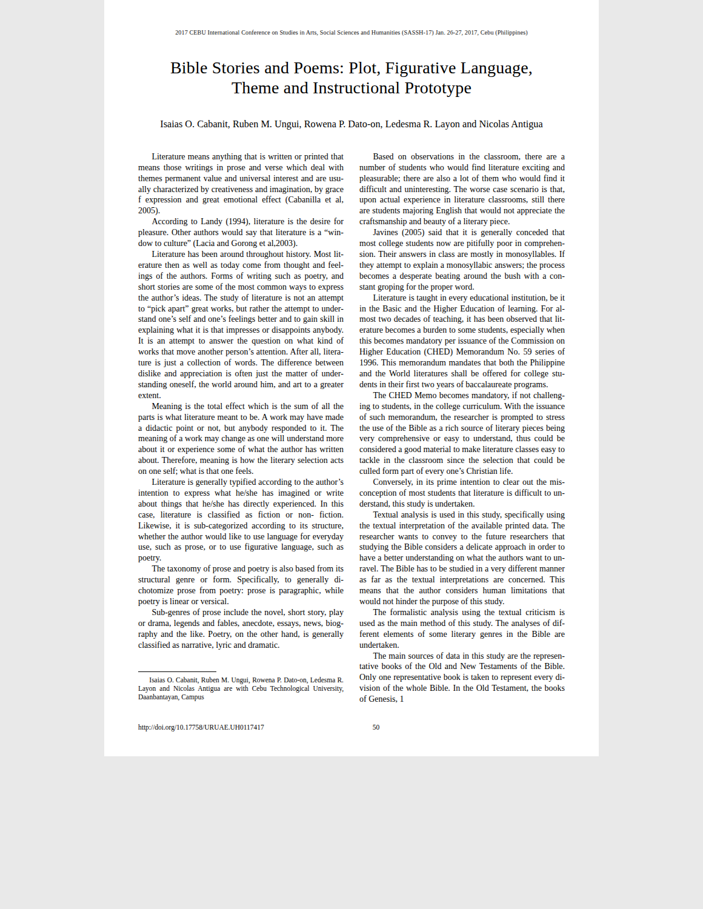2017 CEBU International Conference on Studies in Arts, Social Sciences and Humanities (SASSH-17) Jan. 26-27, 2017, Cebu (Philippines)
Bible Stories and Poems: Plot, Figurative Language,
Theme and Instructional Prototype
Isaias O. Cabanit, Ruben M. Ungui, Rowena P. Dato-on, Ledesma R. Layon and Nicolas Antigua
Literature means anything that is written or printed that means those writings in prose and verse which deal with themes permanent value and universal interest and are usually characterized by creativeness and imagination, by grace f expression and great emotional effect (Cabanilla et al, 2005).
According to Landy (1994), literature is the desire for pleasure. Other authors would say that literature is a “window to culture” (Lacia and Gorong et al,2003).
Literature has been around throughout history. Most literature then as well as today come from thought and feelings of the authors. Forms of writing such as poetry, and short stories are some of the most common ways to express the author’s ideas. The study of literature is not an attempt to “pick apart” great works, but rather the attempt to understand one’s self and one’s feelings better and to gain skill in explaining what it is that impresses or disappoints anybody. It is an attempt to answer the question on what kind of works that move another person’s attention. After all, literature is just a collection of words. The difference between dislike and appreciation is often just the matter of understanding oneself, the world around him, and art to a greater extent.
Meaning is the total effect which is the sum of all the parts is what literature meant to be. A work may have made a didactic point or not, but anybody responded to it. The meaning of a work may change as one will understand more about it or experience some of what the author has written about. Therefore, meaning is how the literary selection acts on one self; what is that one feels.
Literature is generally typified according to the author’s intention to express what he/she has imagined or write about things that he/she has directly experienced. In this case, literature is classified as fiction or non- fiction. Likewise, it is sub-categorized according to its structure, whether the author would like to use language for everyday use, such as prose, or to use figurative language, such as poetry.
The taxonomy of prose and poetry is also based from its structural genre or form. Specifically, to generally dichotomize prose from poetry: prose is paragraphic, while poetry is linear or versical.
Sub-genres of prose include the novel, short story, play or drama, legends and fables, anecdote, essays, news, biography and the like. Poetry, on the other hand, is generally classified as narrative, lyric and dramatic.
Isaias O. Cabanit, Ruben M. Ungui, Rowena P. Dato-on, Ledesma R. Layon and Nicolas Antigua are with Cebu Technological University, Daanbantayan, Campus
Based on observations in the classroom, there are a number of students who would find literature exciting and pleasurable; there are also a lot of them who would find it difficult and uninteresting. The worse case scenario is that, upon actual experience in literature classrooms, still there are students majoring English that would not appreciate the craftsmanship and beauty of a literary piece.
Javines (2005) said that it is generally conceded that most college students now are pitifully poor in comprehension. Their answers in class are mostly in monosyllables. If they attempt to explain a monosyllabic answers; the process becomes a desperate beating around the bush with a constant groping for the proper word.
Literature is taught in every educational institution, be it in the Basic and the Higher Education of learning. For almost two decades of teaching, it has been observed that literature becomes a burden to some students, especially when this becomes mandatory per issuance of the Commission on Higher Education (CHED) Memorandum No. 59 series of 1996. This memorandum mandates that both the Philippine and the World literatures shall be offered for college students in their first two years of baccalaureate programs.
The CHED Memo becomes mandatory, if not challenging to students, in the college curriculum. With the issuance of such memorandum, the researcher is prompted to stress the use of the Bible as a rich source of literary pieces being very comprehensive or easy to understand, thus could be considered a good material to make literature classes easy to tackle in the classroom since the selection that could be culled form part of every one’s Christian life.
Conversely, in its prime intention to clear out the misconception of most students that literature is difficult to understand, this study is undertaken.
Textual analysis is used in this study, specifically using the textual interpretation of the available printed data. The researcher wants to convey to the future researchers that studying the Bible considers a delicate approach in order to have a better understanding on what the authors want to unravel. The Bible has to be studied in a very different manner as far as the textual interpretations are concerned. This means that the author considers human limitations that would not hinder the purpose of this study.
The formalistic analysis using the textual criticism is used as the main method of this study. The analyses of different elements of some literary genres in the Bible are undertaken.
The main sources of data in this study are the representative books of the Old and New Testaments of the Bible. Only one representative book is taken to represent every division of the whole Bible. In the Old Testament, the books of Genesis, 1
http://doi.org/10.17758/URUAE.UH0117417 50